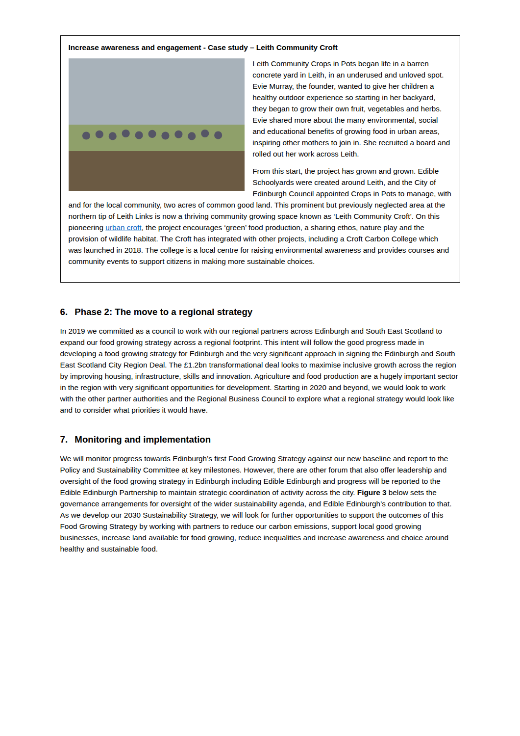Increase awareness and engagement - Case study – Leith Community Croft
Leith Community Crops in Pots began life in a barren concrete yard in Leith, in an underused and unloved spot. Evie Murray, the founder, wanted to give her children a healthy outdoor experience so starting in her backyard, they began to grow their own fruit, vegetables and herbs. Evie shared more about the many environmental, social and educational benefits of growing food in urban areas, inspiring other mothers to join in. She recruited a board and rolled out her work across Leith.
From this start, the project has grown and grown. Edible Schoolyards were created around Leith, and the City of Edinburgh Council appointed Crops in Pots to manage, with and for the local community, two acres of common good land. This prominent but previously neglected area at the northern tip of Leith Links is now a thriving community growing space known as ‘Leith Community Croft’. On this pioneering urban croft, the project encourages ‘green’ food production, a sharing ethos, nature play and the provision of wildlife habitat. The Croft has integrated with other projects, including a Croft Carbon College which was launched in 2018. The college is a local centre for raising environmental awareness and provides courses and community events to support citizens in making more sustainable choices.
6. Phase 2: The move to a regional strategy
In 2019 we committed as a council to work with our regional partners across Edinburgh and South East Scotland to expand our food growing strategy across a regional footprint. This intent will follow the good progress made in developing a food growing strategy for Edinburgh and the very significant approach in signing the Edinburgh and South East Scotland City Region Deal. The £1.2bn transformational deal looks to maximise inclusive growth across the region by improving housing, infrastructure, skills and innovation. Agriculture and food production are a hugely important sector in the region with very significant opportunities for development. Starting in 2020 and beyond, we would look to work with the other partner authorities and the Regional Business Council to explore what a regional strategy would look like and to consider what priorities it would have.
7. Monitoring and implementation
We will monitor progress towards Edinburgh’s first Food Growing Strategy against our new baseline and report to the Policy and Sustainability Committee at key milestones. However, there are other forum that also offer leadership and oversight of the food growing strategy in Edinburgh including Edible Edinburgh and progress will be reported to the Edible Edinburgh Partnership to maintain strategic coordination of activity across the city. Figure 3 below sets the governance arrangements for oversight of the wider sustainability agenda, and Edible Edinburgh’s contribution to that. As we develop our 2030 Sustainability Strategy, we will look for further opportunities to support the outcomes of this Food Growing Strategy by working with partners to reduce our carbon emissions, support local good growing businesses, increase land available for food growing, reduce inequalities and increase awareness and choice around healthy and sustainable food.